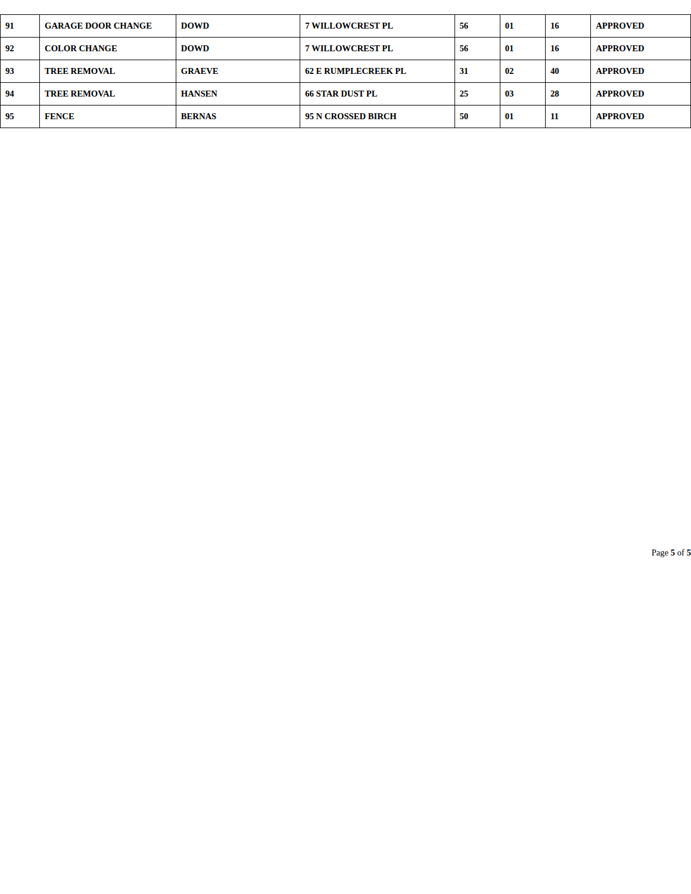| 91 | GARAGE DOOR CHANGE | DOWD | 7 WILLOWCREST PL | 56 | 01 | 16 | APPROVED |
| 92 | COLOR CHANGE | DOWD | 7 WILLOWCREST PL | 56 | 01 | 16 | APPROVED |
| 93 | TREE REMOVAL | GRAEVE | 62 E RUMPLECREEK PL | 31 | 02 | 40 | APPROVED |
| 94 | TREE REMOVAL | HANSEN | 66 STAR DUST PL | 25 | 03 | 28 | APPROVED |
| 95 | FENCE | BERNAS | 95 N CROSSED BIRCH | 50 | 01 | 11 | APPROVED |
Page 5 of 5